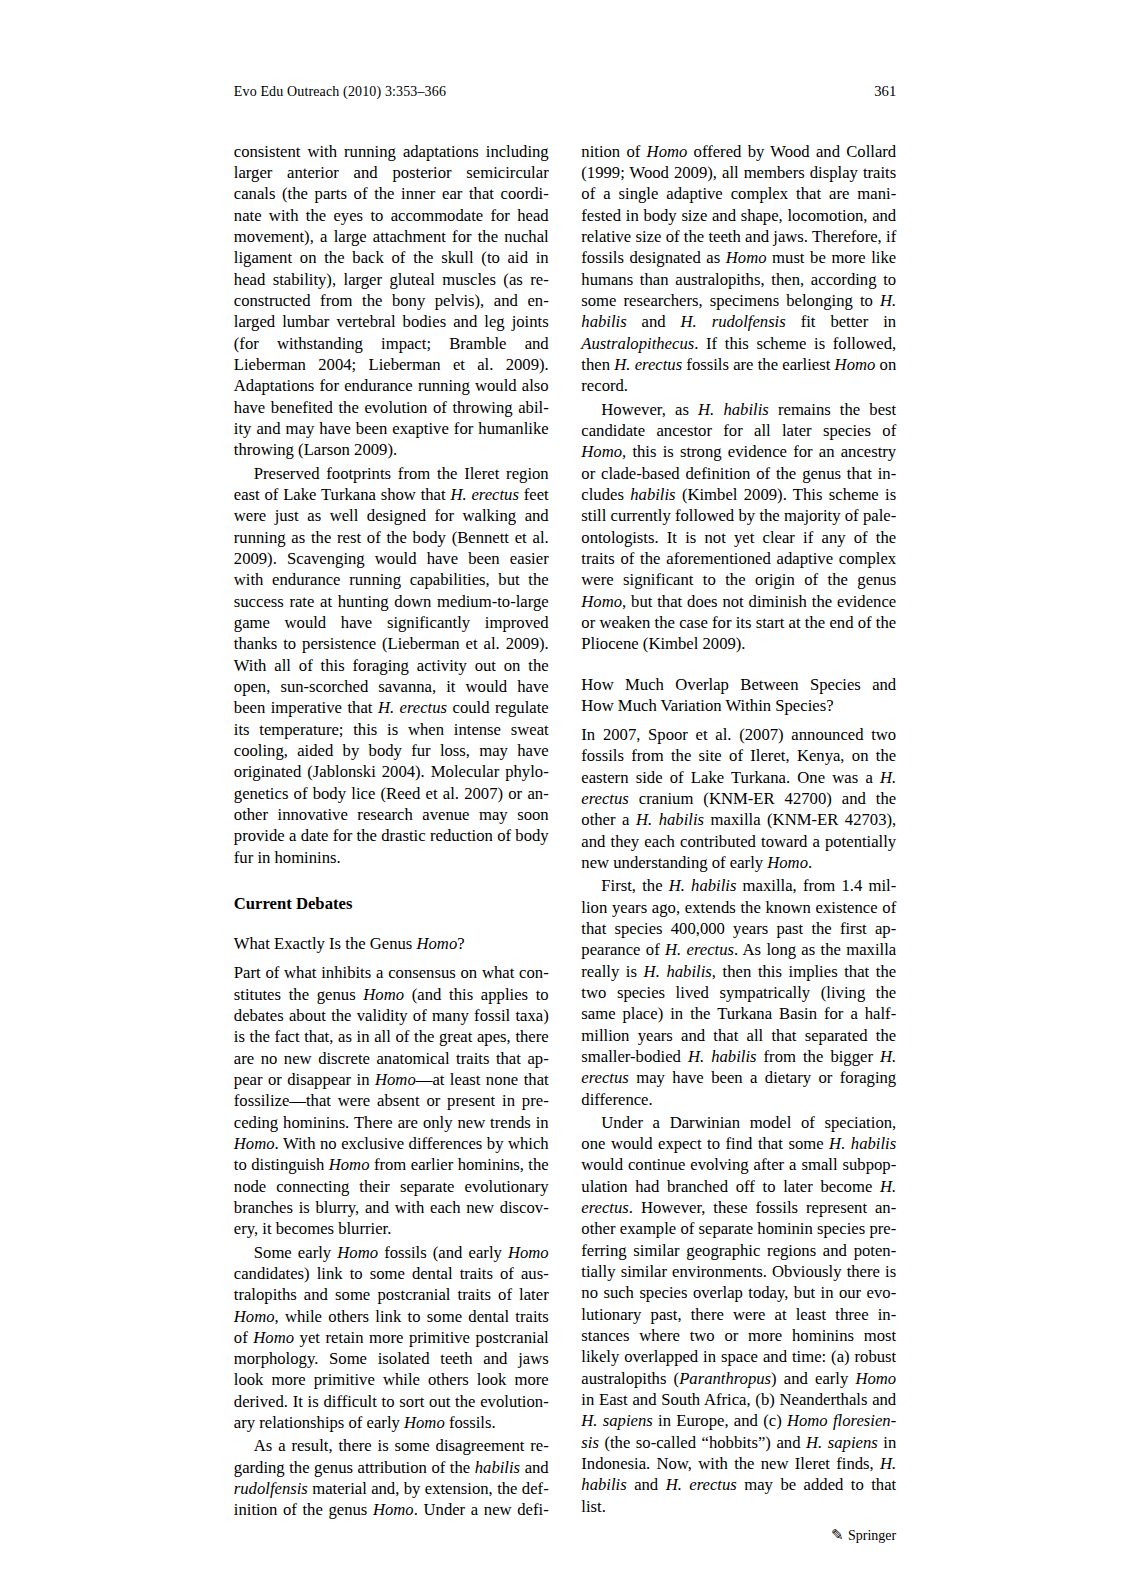Evo Edu Outreach (2010) 3:353–366 361
consistent with running adaptations including larger anterior and posterior semicircular canals (the parts of the inner ear that coordinate with the eyes to accommodate for head movement), a large attachment for the nuchal ligament on the back of the skull (to aid in head stability), larger gluteal muscles (as reconstructed from the bony pelvis), and enlarged lumbar vertebral bodies and leg joints (for withstanding impact; Bramble and Lieberman 2004; Lieberman et al. 2009). Adaptations for endurance running would also have benefited the evolution of throwing ability and may have been exaptive for humanlike throwing (Larson 2009).
Preserved footprints from the Ileret region east of Lake Turkana show that H. erectus feet were just as well designed for walking and running as the rest of the body (Bennett et al. 2009). Scavenging would have been easier with endurance running capabilities, but the success rate at hunting down medium-to-large game would have significantly improved thanks to persistence (Lieberman et al. 2009). With all of this foraging activity out on the open, sun-scorched savanna, it would have been imperative that H. erectus could regulate its temperature; this is when intense sweat cooling, aided by body fur loss, may have originated (Jablonski 2004). Molecular phylogenetics of body lice (Reed et al. 2007) or another innovative research avenue may soon provide a date for the drastic reduction of body fur in hominins.
Current Debates
What Exactly Is the Genus Homo?
Part of what inhibits a consensus on what constitutes the genus Homo (and this applies to debates about the validity of many fossil taxa) is the fact that, as in all of the great apes, there are no new discrete anatomical traits that appear or disappear in Homo—at least none that fossilize—that were absent or present in preceding hominins. There are only new trends in Homo. With no exclusive differences by which to distinguish Homo from earlier hominins, the node connecting their separate evolutionary branches is blurry, and with each new discovery, it becomes blurrier.
Some early Homo fossils (and early Homo candidates) link to some dental traits of australopiths and some postcranial traits of later Homo, while others link to some dental traits of Homo yet retain more primitive postcranial morphology. Some isolated teeth and jaws look more primitive while others look more derived. It is difficult to sort out the evolutionary relationships of early Homo fossils.
As a result, there is some disagreement regarding the genus attribution of the habilis and rudolfensis material and, by extension, the definition of the genus Homo. Under a new definition of Homo offered by Wood and Collard (1999; Wood 2009), all members display traits of a single adaptive complex that are manifested in body size and shape, locomotion, and relative size of the teeth and jaws. Therefore, if fossils designated as Homo must be more like humans than australopiths, then, according to some researchers, specimens belonging to H. habilis and H. rudolfensis fit better in Australopithecus. If this scheme is followed, then H. erectus fossils are the earliest Homo on record.
However, as H. habilis remains the best candidate ancestor for all later species of Homo, this is strong evidence for an ancestry or clade-based definition of the genus that includes habilis (Kimbel 2009). This scheme is still currently followed by the majority of paleontologists. It is not yet clear if any of the traits of the aforementioned adaptive complex were significant to the origin of the genus Homo, but that does not diminish the evidence or weaken the case for its start at the end of the Pliocene (Kimbel 2009).
How Much Overlap Between Species and How Much Variation Within Species?
In 2007, Spoor et al. (2007) announced two fossils from the site of Ileret, Kenya, on the eastern side of Lake Turkana. One was a H. erectus cranium (KNM-ER 42700) and the other a H. habilis maxilla (KNM-ER 42703), and they each contributed toward a potentially new understanding of early Homo.
First, the H. habilis maxilla, from 1.4 million years ago, extends the known existence of that species 400,000 years past the first appearance of H. erectus. As long as the maxilla really is H. habilis, then this implies that the two species lived sympatrically (living the same place) in the Turkana Basin for a half-million years and that all that separated the smaller-bodied H. habilis from the bigger H. erectus may have been a dietary or foraging difference.
Under a Darwinian model of speciation, one would expect to find that some H. habilis would continue evolving after a small subpopulation had branched off to later become H. erectus. However, these fossils represent another example of separate hominin species preferring similar geographic regions and potentially similar environments. Obviously there is no such species overlap today, but in our evolutionary past, there were at least three instances where two or more hominins most likely overlapped in space and time: (a) robust australopiths (Paranthropus) and early Homo in East and South Africa, (b) Neanderthals and H. sapiens in Europe, and (c) Homo floresiensis (the so-called “hobbits”) and H. sapiens in Indonesia. Now, with the new Ileret finds, H. habilis and H. erectus may be added to that list.
✎ Springer